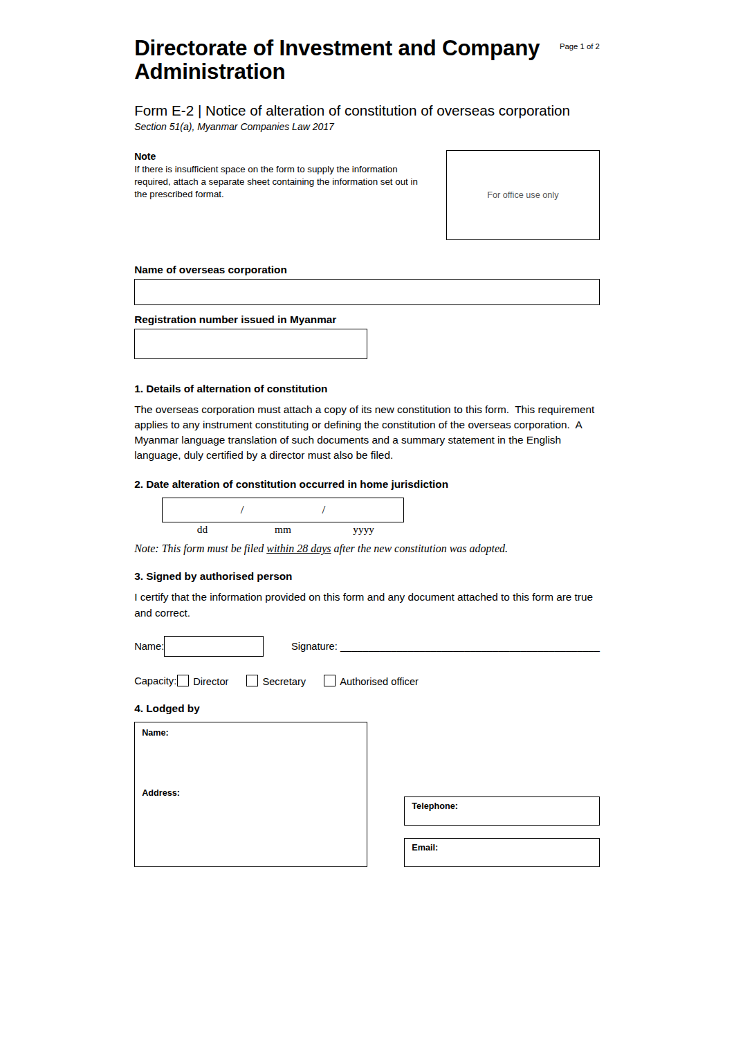Directorate of Investment and Company Administration
Page 1 of 2
Form E-2 | Notice of alteration of constitution of overseas corporation
Section 51(a), Myanmar Companies Law 2017
Note
If there is insufficient space on the form to supply the information required, attach a separate sheet containing the information set out in the prescribed format.
For office use only
Name of overseas corporation
Registration number issued in Myanmar
1. Details of alternation of constitution
The overseas corporation must attach a copy of its new constitution to this form. This requirement applies to any instrument constituting or defining the constitution of the overseas corporation. A Myanmar language translation of such documents and a summary statement in the English language, duly certified by a director must also be filed.
2. Date alteration of constitution occurred in home jurisdiction
/ /
dd mm yyyy
Note: This form must be filed within 28 days after the new constitution was adopted.
3. Signed by authorised person
I certify that the information provided on this form and any document attached to this form are true and correct.
Name:
Signature: ______________________________________________
Capacity:
Director Secretary Authorised officer
4. Lodged by
Name:
Address:
Telephone:
Email: